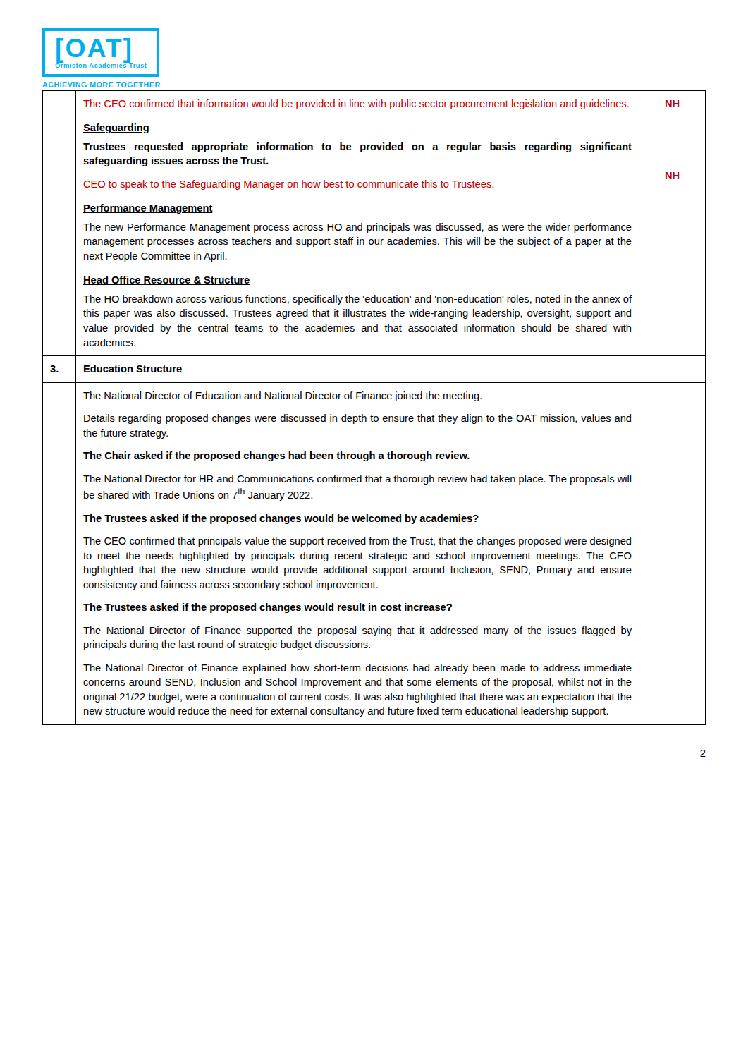[OAT]
Ormiston Academies Trust
ACHIEVING MORE TOGETHER
| | The CEO confirmed that information would be provided in line with public sector procurement legislation and guidelines. Safeguarding Trustees requested appropriate information to be provided on a regular basis regarding significant safeguarding issues across the Trust. CEO to speak to the Safeguarding Manager on how best to communicate this to Trustees. Performance Management The new Performance Management process across HO and principals was discussed, as were the wider performance management processes across teachers and support staff in our academies. This will be the subject of a paper at the next People Committee in April. Head Office Resource & Structure The HO breakdown across various functions, specifically the 'education' and 'non-education' roles, noted in the annex of this paper was also discussed. Trustees agreed that it illustrates the wide-ranging leadership, oversight, support and value provided by the central teams to the academies and that associated information should be shared with academies. | NH NH |
| 3. | Education Structure | |
| | The National Director of Education and National Director of Finance joined the meeting. Details regarding proposed changes were discussed in depth to ensure that they align to the OAT mission, values and the future strategy. The Chair asked if the proposed changes had been through a thorough review. The National Director for HR and Communications confirmed that a thorough review had taken place. The proposals will be shared with Trade Unions on 7 th January 2022. The Trustees asked if the proposed changes would be welcomed by academies? The CEO confirmed that principals value the support received from the Trust, that the changes proposed were designed to meet the needs highlighted by principals during recent strategic and school improvement meetings. The CEO highlighted that the new structure would provide additional support around Inclusion, SEND, Primary and ensure consistency and fairness across secondary school improvement. The Trustees asked if the proposed changes would result in cost increase? The National Director of Finance supported the proposal saying that it addressed many of the issues flagged by principals during the last round of strategic budget discussions. The National Director of Finance explained how short-term decisions had already been made to address immediate concerns around SEND, Inclusion and School Improvement and that some elements of the proposal, whilst not in the original 21/22 budget, were a continuation of current costs. It was also highlighted that there was an expectation that the new structure would reduce the need for external consultancy and future fixed term educational leadership support. | |
2